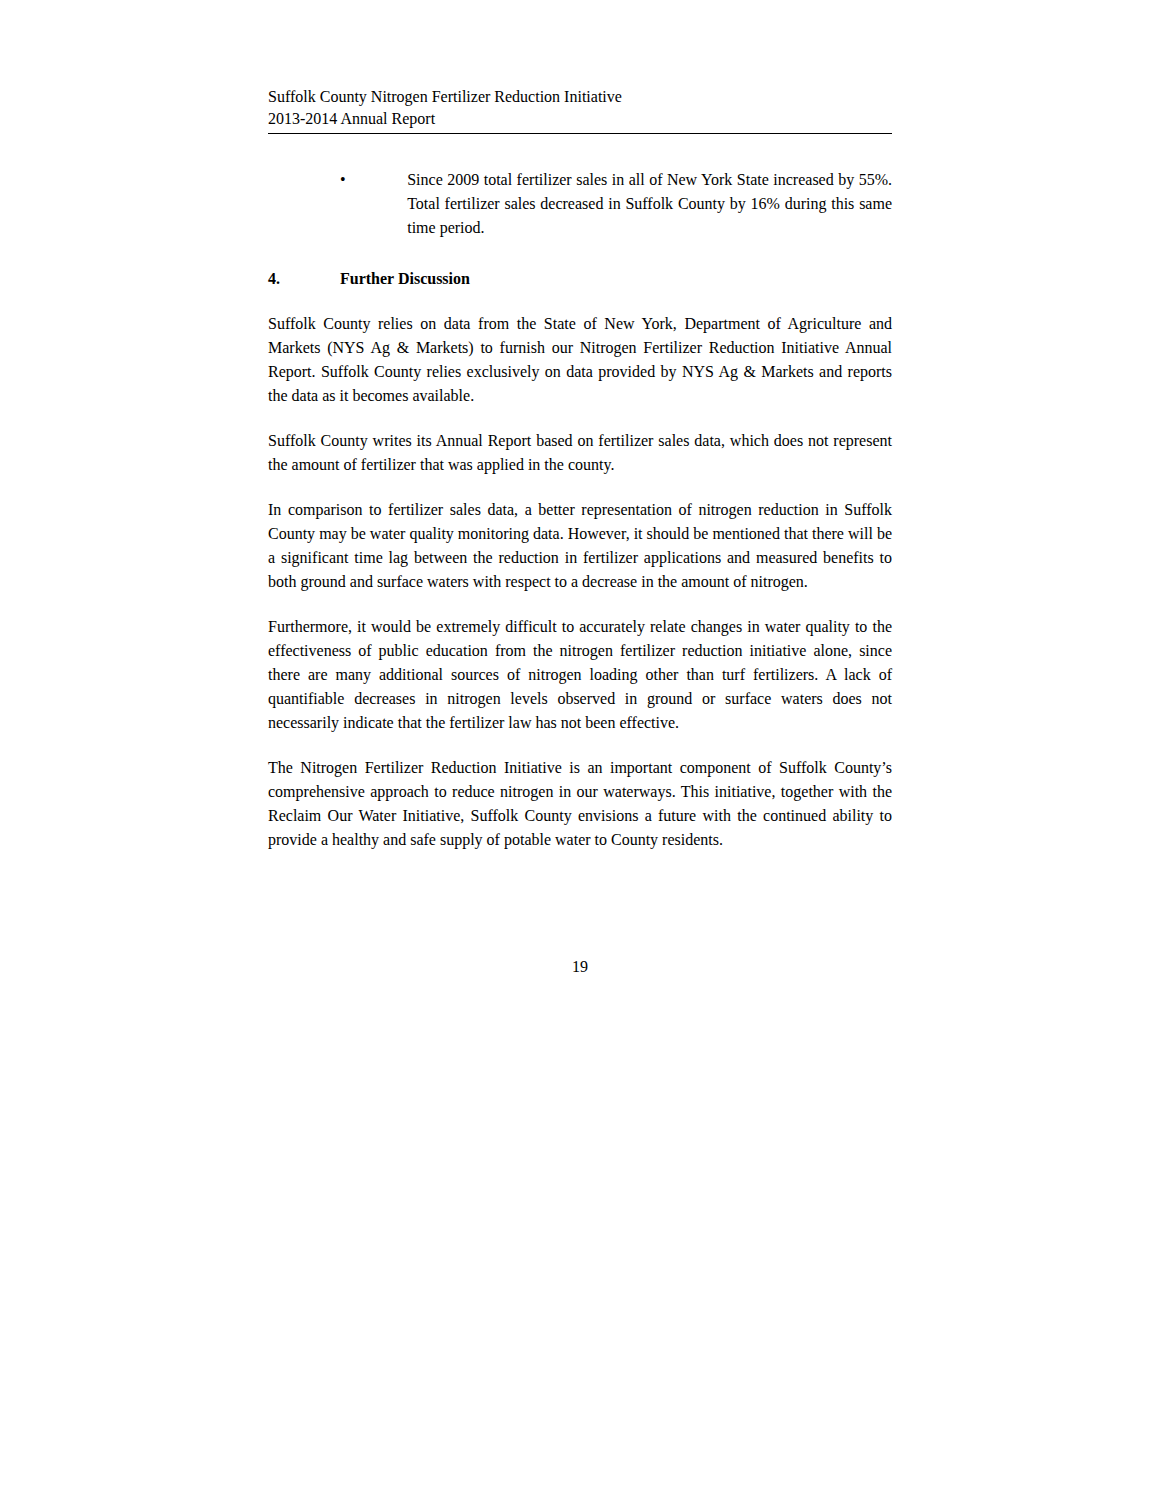Suffolk County Nitrogen Fertilizer Reduction Initiative
2013-2014 Annual Report
Since 2009 total fertilizer sales in all of New York State increased by 55%. Total fertilizer sales decreased in Suffolk County by 16% during this same time period.
4. Further Discussion
Suffolk County relies on data from the State of New York, Department of Agriculture and Markets (NYS Ag & Markets) to furnish our Nitrogen Fertilizer Reduction Initiative Annual Report. Suffolk County relies exclusively on data provided by NYS Ag & Markets and reports the data as it becomes available.
Suffolk County writes its Annual Report based on fertilizer sales data, which does not represent the amount of fertilizer that was applied in the county.
In comparison to fertilizer sales data, a better representation of nitrogen reduction in Suffolk County may be water quality monitoring data. However, it should be mentioned that there will be a significant time lag between the reduction in fertilizer applications and measured benefits to both ground and surface waters with respect to a decrease in the amount of nitrogen.
Furthermore, it would be extremely difficult to accurately relate changes in water quality to the effectiveness of public education from the nitrogen fertilizer reduction initiative alone, since there are many additional sources of nitrogen loading other than turf fertilizers. A lack of quantifiable decreases in nitrogen levels observed in ground or surface waters does not necessarily indicate that the fertilizer law has not been effective.
The Nitrogen Fertilizer Reduction Initiative is an important component of Suffolk County’s comprehensive approach to reduce nitrogen in our waterways. This initiative, together with the Reclaim Our Water Initiative, Suffolk County envisions a future with the continued ability to provide a healthy and safe supply of potable water to County residents.
19